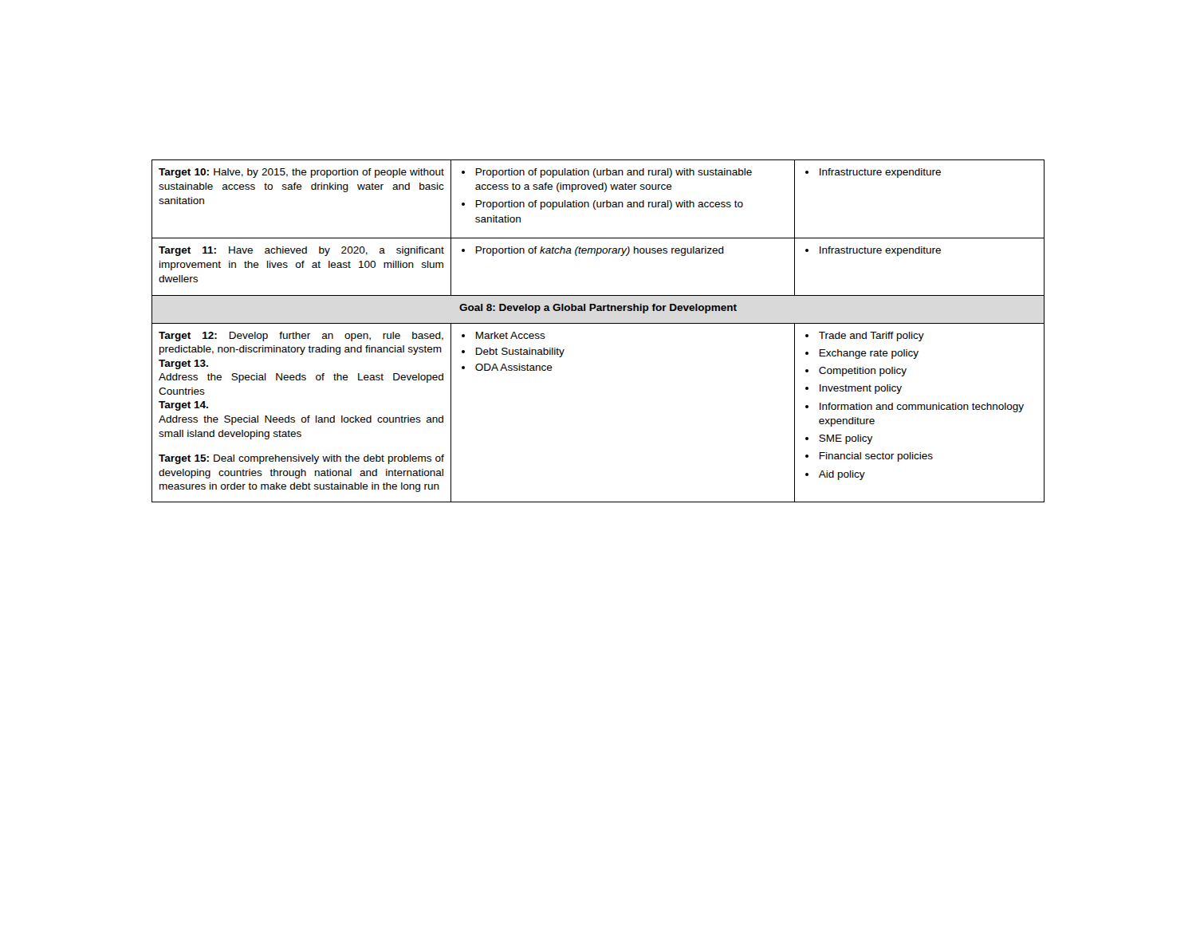| Target 10: Halve, by 2015, the proportion of people without sustainable access to safe drinking water and basic sanitation | Proportion of population (urban and rural) with sustainable access to a safe (improved) water source Proportion of population (urban and rural) with access to sanitation | Infrastructure expenditure |
| Target 11: Have achieved by 2020, a significant improvement in the lives of at least 100 million slum dwellers | Proportion of katcha (temporary) houses regularized | Infrastructure expenditure |
| Goal 8: Develop a Global Partnership for Development |
| Target 12: Develop further an open, rule based, predictable, non-discriminatory trading and financial system Target 13. Address the Special Needs of the Least Developed Countries Target 14. Address the Special Needs of land locked countries and small island developing states Target 15: Deal comprehensively with the debt problems of developing countries through national and international measures in order to make debt sustainable in the long run | Market Access Debt Sustainability ODA Assistance | Trade and Tariff policy Exchange rate policy Competition policy Investment policy Information and communication technology expenditure SME policy Financial sector policies Aid policy |